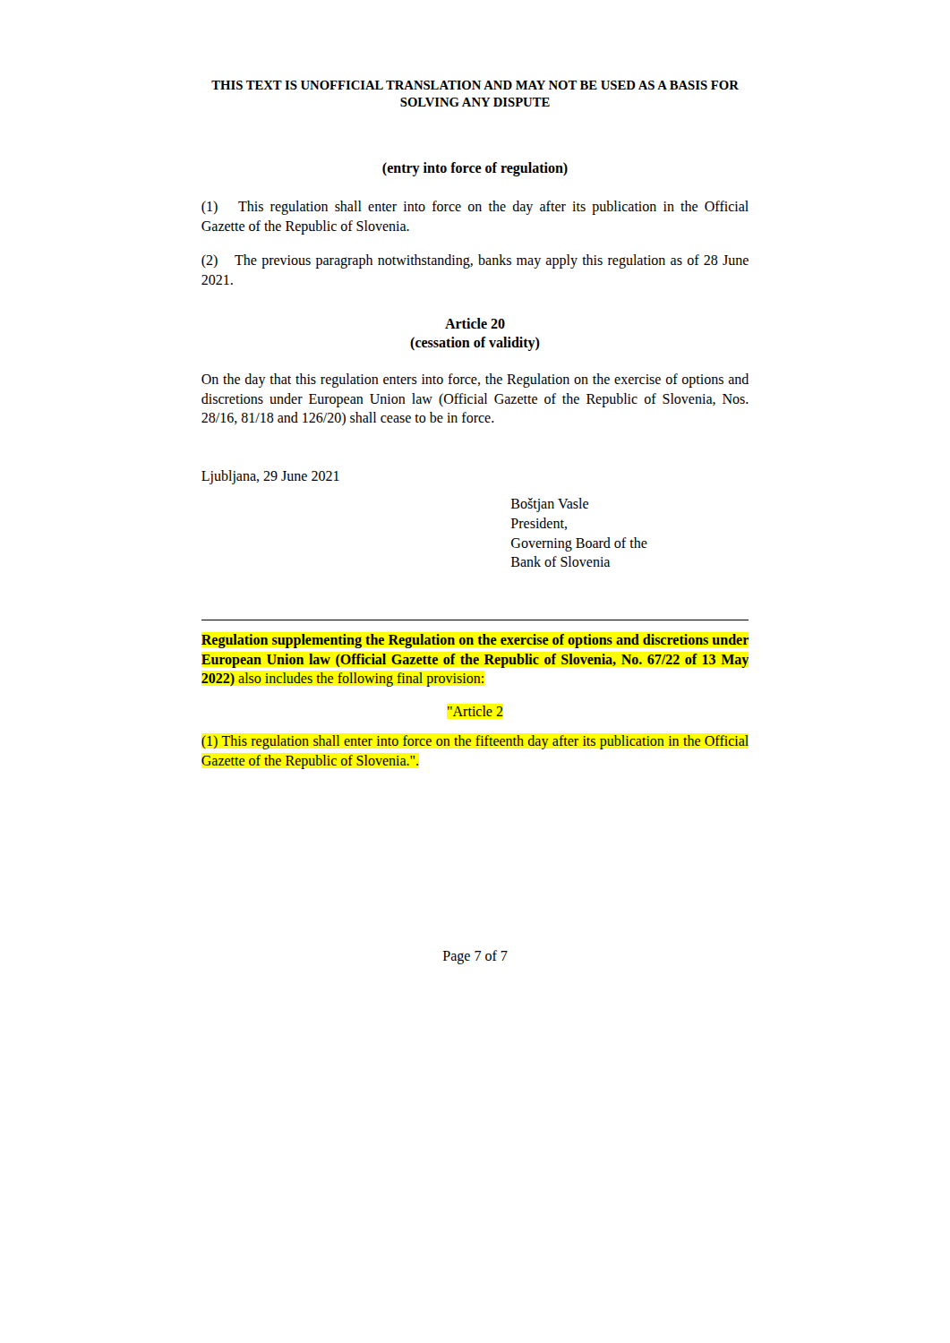THIS TEXT IS UNOFFICIAL TRANSLATION AND MAY NOT BE USED AS A BASIS FOR
SOLVING ANY DISPUTE
(entry into force of regulation)
(1) This regulation shall enter into force on the day after its publication in the Official Gazette of the Republic of Slovenia.
(2) The previous paragraph notwithstanding, banks may apply this regulation as of 28 June 2021.
Article 20
(cessation of validity)
On the day that this regulation enters into force, the Regulation on the exercise of options and discretions under European Union law (Official Gazette of the Republic of Slovenia, Nos. 28/16, 81/18 and 126/20) shall cease to be in force.
Ljubljana, 29 June 2021
Boštjan Vasle
President,
Governing Board of the
Bank of Slovenia
Regulation supplementing the Regulation on the exercise of options and discretions under European Union law (Official Gazette of the Republic of Slovenia, No. 67/22 of 13 May 2022) also includes the following final provision:
"Article 2
(1) This regulation shall enter into force on the fifteenth day after its publication in the Official Gazette of the Republic of Slovenia.".
Page 7 of 7